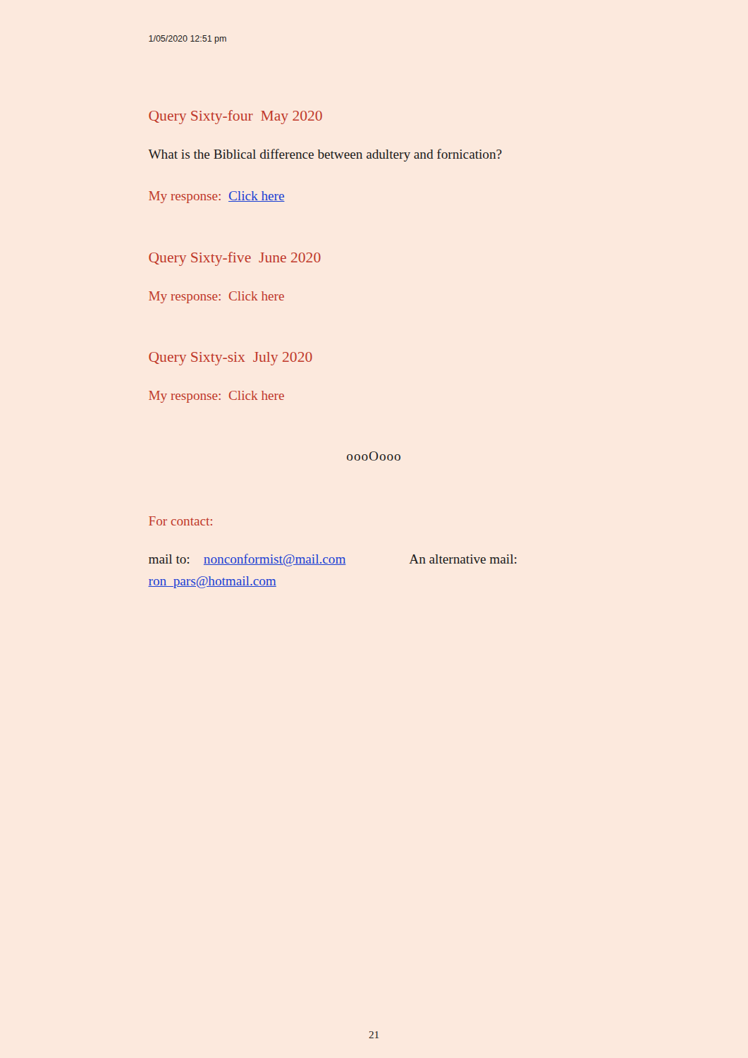1/05/2020 12:51 pm
Query Sixty-four May 2020
What is the Biblical difference between adultery and fornication?
My response: Click here
Query Sixty-five June 2020
My response: Click here
Query Sixty-six July 2020
My response: Click here
oooOooo
For contact:
mail to: nonconformist@mail.com An alternative mail: ron_pars@hotmail.com
21